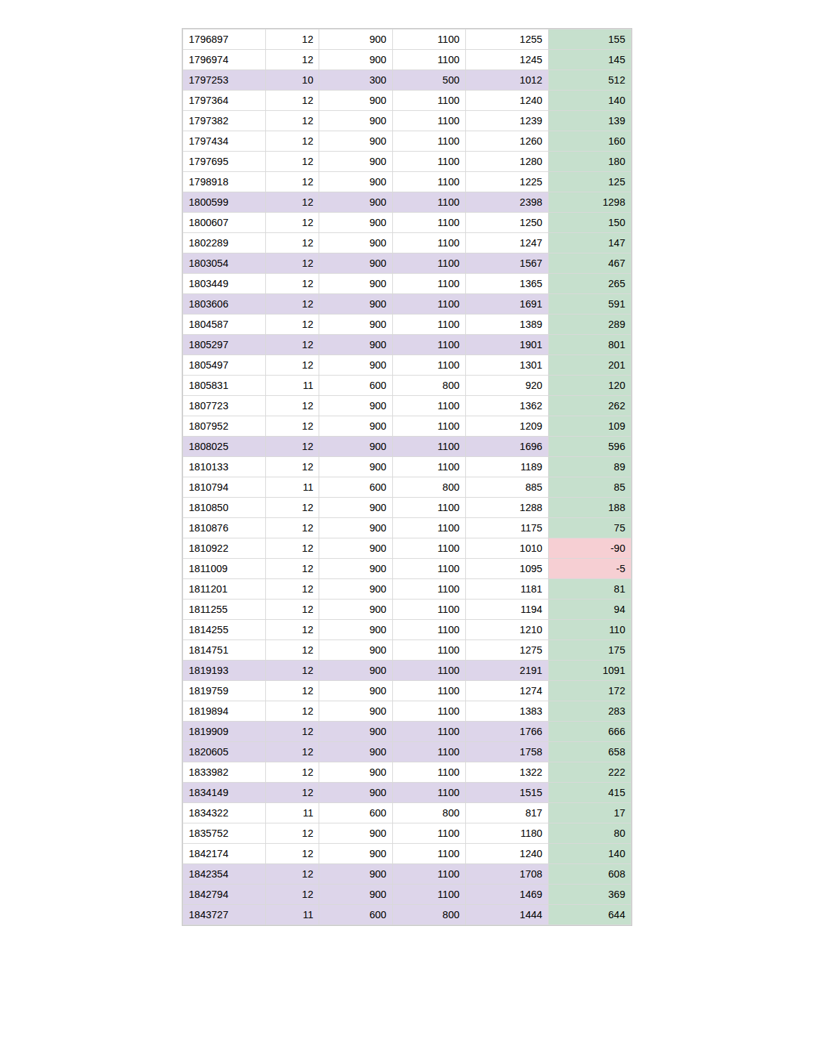| 1796897 | 12 | 900 | 1100 | 1255 | 155 |
| 1796974 | 12 | 900 | 1100 | 1245 | 145 |
| 1797253 | 10 | 300 | 500 | 1012 | 512 |
| 1797364 | 12 | 900 | 1100 | 1240 | 140 |
| 1797382 | 12 | 900 | 1100 | 1239 | 139 |
| 1797434 | 12 | 900 | 1100 | 1260 | 160 |
| 1797695 | 12 | 900 | 1100 | 1280 | 180 |
| 1798918 | 12 | 900 | 1100 | 1225 | 125 |
| 1800599 | 12 | 900 | 1100 | 2398 | 1298 |
| 1800607 | 12 | 900 | 1100 | 1250 | 150 |
| 1802289 | 12 | 900 | 1100 | 1247 | 147 |
| 1803054 | 12 | 900 | 1100 | 1567 | 467 |
| 1803449 | 12 | 900 | 1100 | 1365 | 265 |
| 1803606 | 12 | 900 | 1100 | 1691 | 591 |
| 1804587 | 12 | 900 | 1100 | 1389 | 289 |
| 1805297 | 12 | 900 | 1100 | 1901 | 801 |
| 1805497 | 12 | 900 | 1100 | 1301 | 201 |
| 1805831 | 11 | 600 | 800 | 920 | 120 |
| 1807723 | 12 | 900 | 1100 | 1362 | 262 |
| 1807952 | 12 | 900 | 1100 | 1209 | 109 |
| 1808025 | 12 | 900 | 1100 | 1696 | 596 |
| 1810133 | 12 | 900 | 1100 | 1189 | 89 |
| 1810794 | 11 | 600 | 800 | 885 | 85 |
| 1810850 | 12 | 900 | 1100 | 1288 | 188 |
| 1810876 | 12 | 900 | 1100 | 1175 | 75 |
| 1810922 | 12 | 900 | 1100 | 1010 | -90 |
| 1811009 | 12 | 900 | 1100 | 1095 | -5 |
| 1811201 | 12 | 900 | 1100 | 1181 | 81 |
| 1811255 | 12 | 900 | 1100 | 1194 | 94 |
| 1814255 | 12 | 900 | 1100 | 1210 | 110 |
| 1814751 | 12 | 900 | 1100 | 1275 | 175 |
| 1819193 | 12 | 900 | 1100 | 2191 | 1091 |
| 1819759 | 12 | 900 | 1100 | 1274 | 172 |
| 1819894 | 12 | 900 | 1100 | 1383 | 283 |
| 1819909 | 12 | 900 | 1100 | 1766 | 666 |
| 1820605 | 12 | 900 | 1100 | 1758 | 658 |
| 1833982 | 12 | 900 | 1100 | 1322 | 222 |
| 1834149 | 12 | 900 | 1100 | 1515 | 415 |
| 1834322 | 11 | 600 | 800 | 817 | 17 |
| 1835752 | 12 | 900 | 1100 | 1180 | 80 |
| 1842174 | 12 | 900 | 1100 | 1240 | 140 |
| 1842354 | 12 | 900 | 1100 | 1708 | 608 |
| 1842794 | 12 | 900 | 1100 | 1469 | 369 |
| 1843727 | 11 | 600 | 800 | 1444 | 644 |